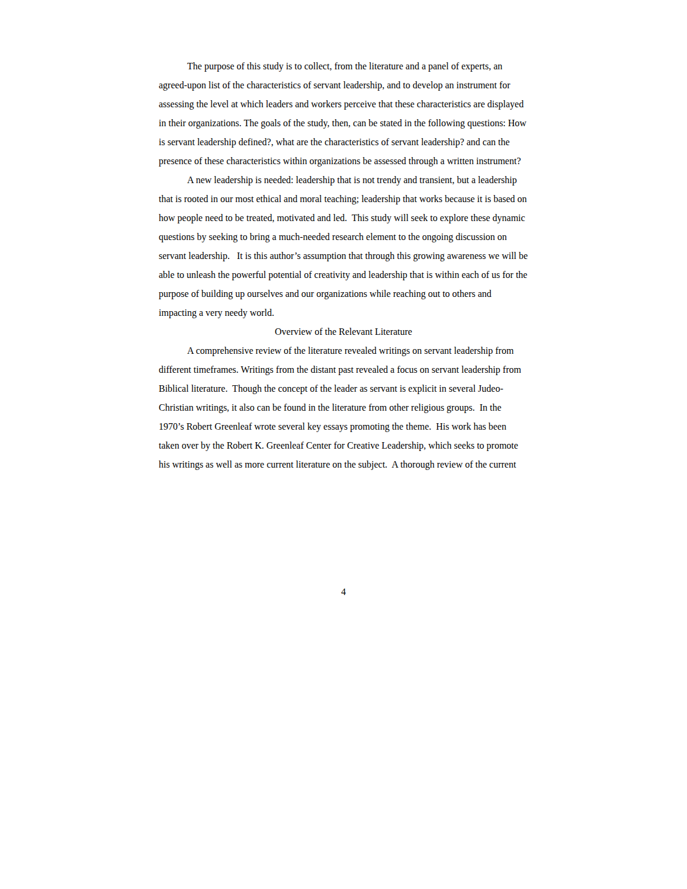The purpose of this study is to collect, from the literature and a panel of experts, an agreed-upon list of the characteristics of servant leadership, and to develop an instrument for assessing the level at which leaders and workers perceive that these characteristics are displayed in their organizations. The goals of the study, then, can be stated in the following questions: How is servant leadership defined?, what are the characteristics of servant leadership? and can the presence of these characteristics within organizations be assessed through a written instrument?
A new leadership is needed: leadership that is not trendy and transient, but a leadership that is rooted in our most ethical and moral teaching; leadership that works because it is based on how people need to be treated, motivated and led. This study will seek to explore these dynamic questions by seeking to bring a much-needed research element to the ongoing discussion on servant leadership. It is this author’s assumption that through this growing awareness we will be able to unleash the powerful potential of creativity and leadership that is within each of us for the purpose of building up ourselves and our organizations while reaching out to others and impacting a very needy world.
Overview of the Relevant Literature
A comprehensive review of the literature revealed writings on servant leadership from different timeframes. Writings from the distant past revealed a focus on servant leadership from Biblical literature. Though the concept of the leader as servant is explicit in several Judeo-Christian writings, it also can be found in the literature from other religious groups. In the 1970’s Robert Greenleaf wrote several key essays promoting the theme. His work has been taken over by the Robert K. Greenleaf Center for Creative Leadership, which seeks to promote his writings as well as more current literature on the subject. A thorough review of the current
4